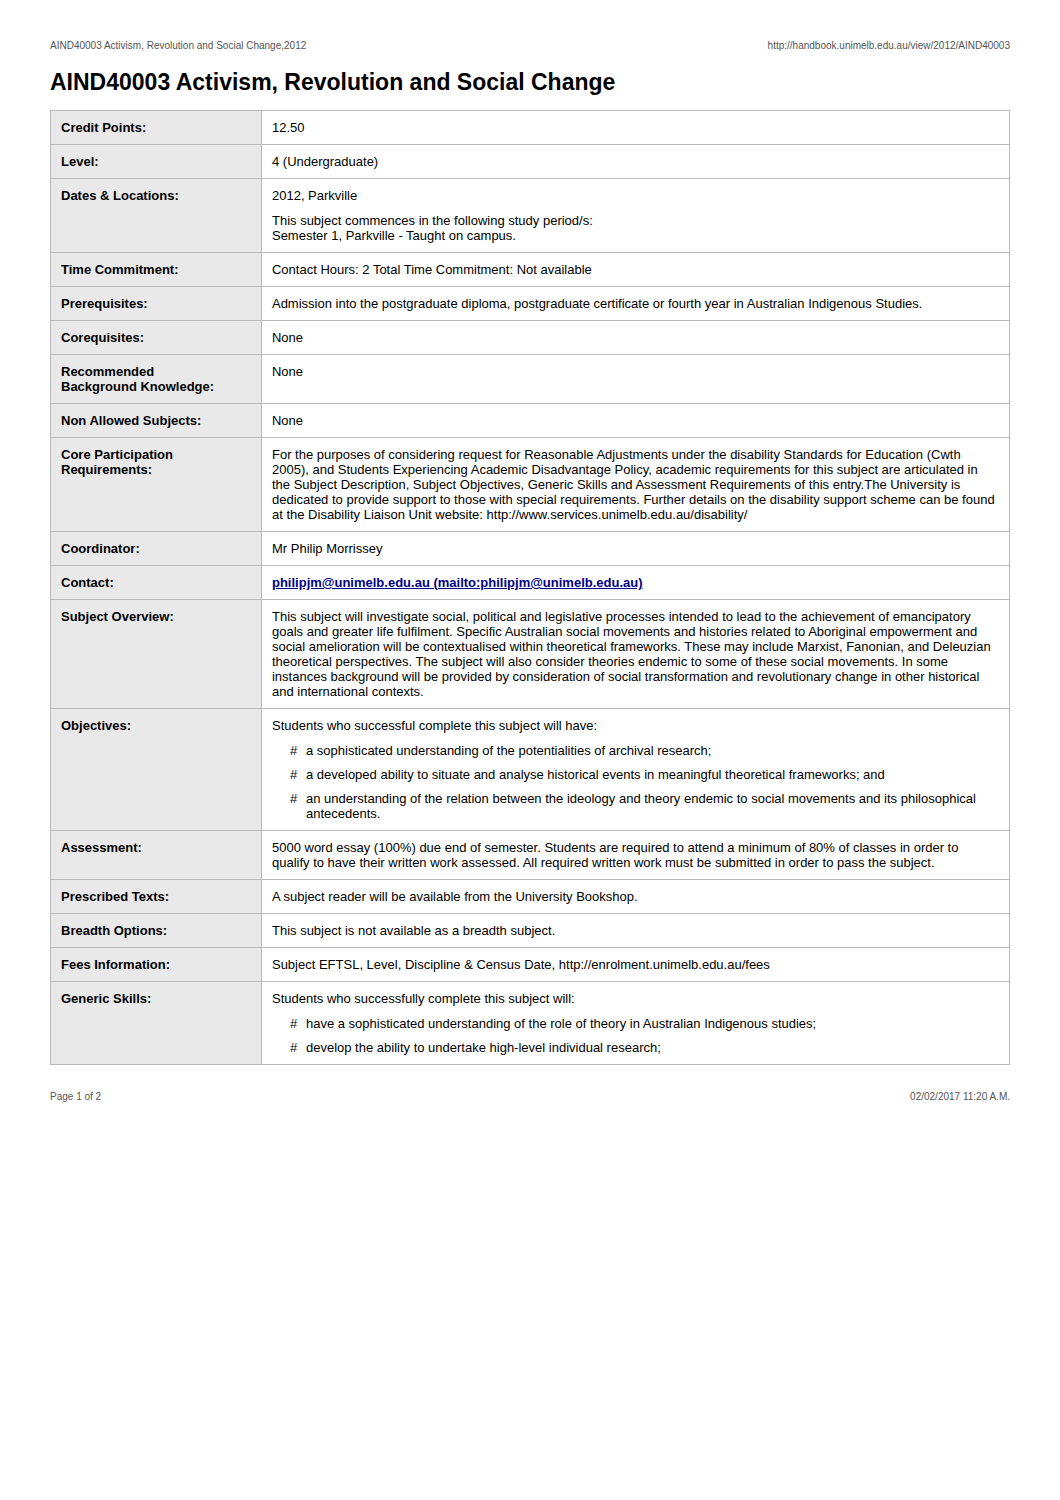AIND40003 Activism, Revolution and Social Change,2012 http://handbook.unimelb.edu.au/view/2012/AIND40003
AIND40003 Activism, Revolution and Social Change
| Credit Points: | 12.50 |
| Level: | 4 (Undergraduate) |
| Dates & Locations: | 2012, Parkville This subject commences in the following study period/s: Semester 1, Parkville - Taught on campus. |
| Time Commitment: | Contact Hours: 2 Total Time Commitment: Not available |
| Prerequisites: | Admission into the postgraduate diploma, postgraduate certificate or fourth year in Australian Indigenous Studies. |
| Corequisites: | None |
| Recommended Background Knowledge: | None |
| Non Allowed Subjects: | None |
| Core Participation Requirements: | For the purposes of considering request for Reasonable Adjustments under the disability Standards for Education (Cwth 2005), and Students Experiencing Academic Disadvantage Policy, academic requirements for this subject are articulated in the Subject Description, Subject Objectives, Generic Skills and Assessment Requirements of this entry.The University is dedicated to provide support to those with special requirements. Further details on the disability support scheme can be found at the Disability Liaison Unit website: http://www.services.unimelb.edu.au/disability/ |
| Coordinator: | Mr Philip Morrissey |
| Contact: | philipjm@unimelb.edu.au (mailto:philipjm@unimelb.edu.au) |
| Subject Overview: | This subject will investigate social, political and legislative processes intended to lead to the achievement of emancipatory goals and greater life fulfilment. Specific Australian social movements and histories related to Aboriginal empowerment and social amelioration will be contextualised within theoretical frameworks. These may include Marxist, Fanonian, and Deleuzian theoretical perspectives. The subject will also consider theories endemic to some of these social movements. In some instances background will be provided by consideration of social transformation and revolutionary change in other historical and international contexts. |
| Objectives: | Students who successful complete this subject will have: a sophisticated understanding of the potentialities of archival research; a developed ability to situate and analyse historical events in meaningful theoretical frameworks; and an understanding of the relation between the ideology and theory endemic to social movements and its philosophical antecedents. |
| Assessment: | 5000 word essay (100%) due end of semester. Students are required to attend a minimum of 80% of classes in order to qualify to have their written work assessed. All required written work must be submitted in order to pass the subject. |
| Prescribed Texts: | A subject reader will be available from the University Bookshop. |
| Breadth Options: | This subject is not available as a breadth subject. |
| Fees Information: | Subject EFTSL, Level, Discipline & Census Date, http://enrolment.unimelb.edu.au/fees |
| Generic Skills: | Students who successfully complete this subject will: have a sophisticated understanding of the role of theory in Australian Indigenous studies; develop the ability to undertake high-level individual research; |
Page 1 of 2 02/02/2017 11:20 A.M.